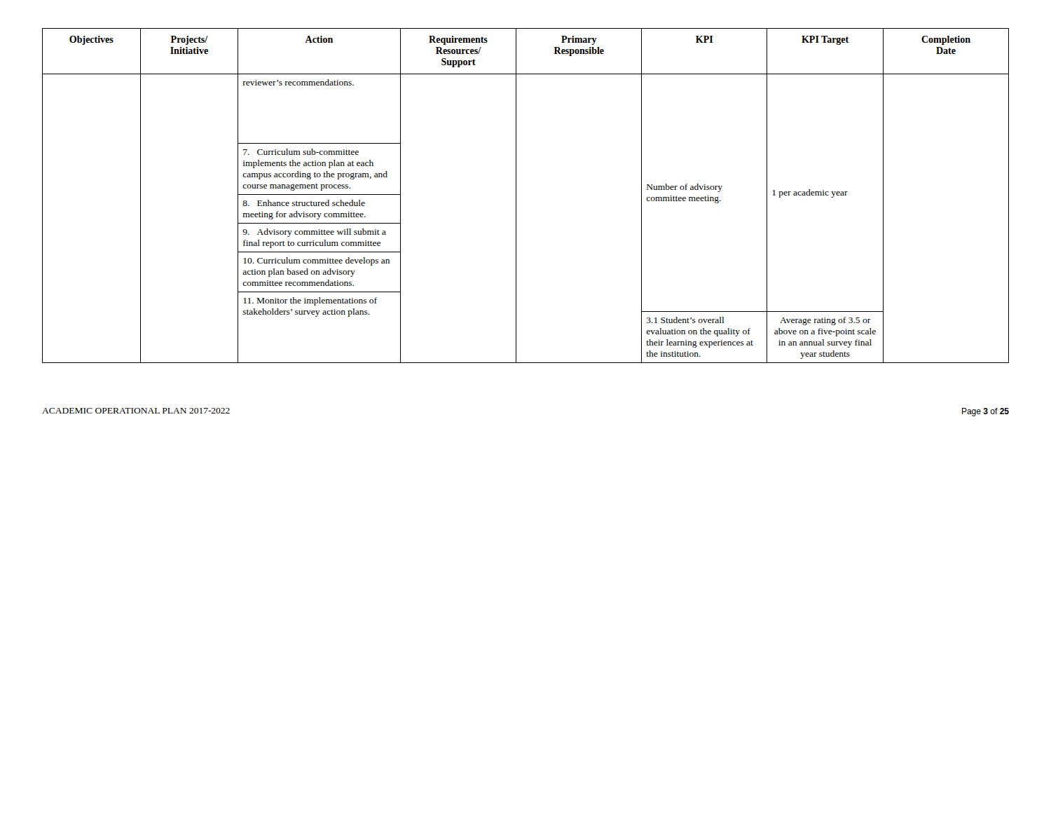| Objectives | Projects/ Initiative | Action | Requirements Resources/ Support | Primary Responsible | KPI | KPI Target | Completion Date |
| --- | --- | --- | --- | --- | --- | --- | --- |
| | | / reviewer’s recommendations. / / 7. Curriculum sub-committee implements the action plan at each campus according to the program, and course management process. / / 8. Enhance structured schedule meeting for advisory committee. / / 9. Advisory committee will submit a final report to curriculum committee / / 10. Curriculum committee develops an action plan based on advisory committee recommendations. / / 11. Monitor the implementations of stakeholders’ survey action plans. / | | | / Number of advisory committee meeting. / / 3.1 Student’s overall evaluation on the quality of their learning experiences at the institution. / | / 1 per academic year / / Average rating of 3.5 or above on a five-point scale in an annual survey final year students / | |
ACADEMIC OPERATIONAL PLAN 2017-2022
Page 3 of 25